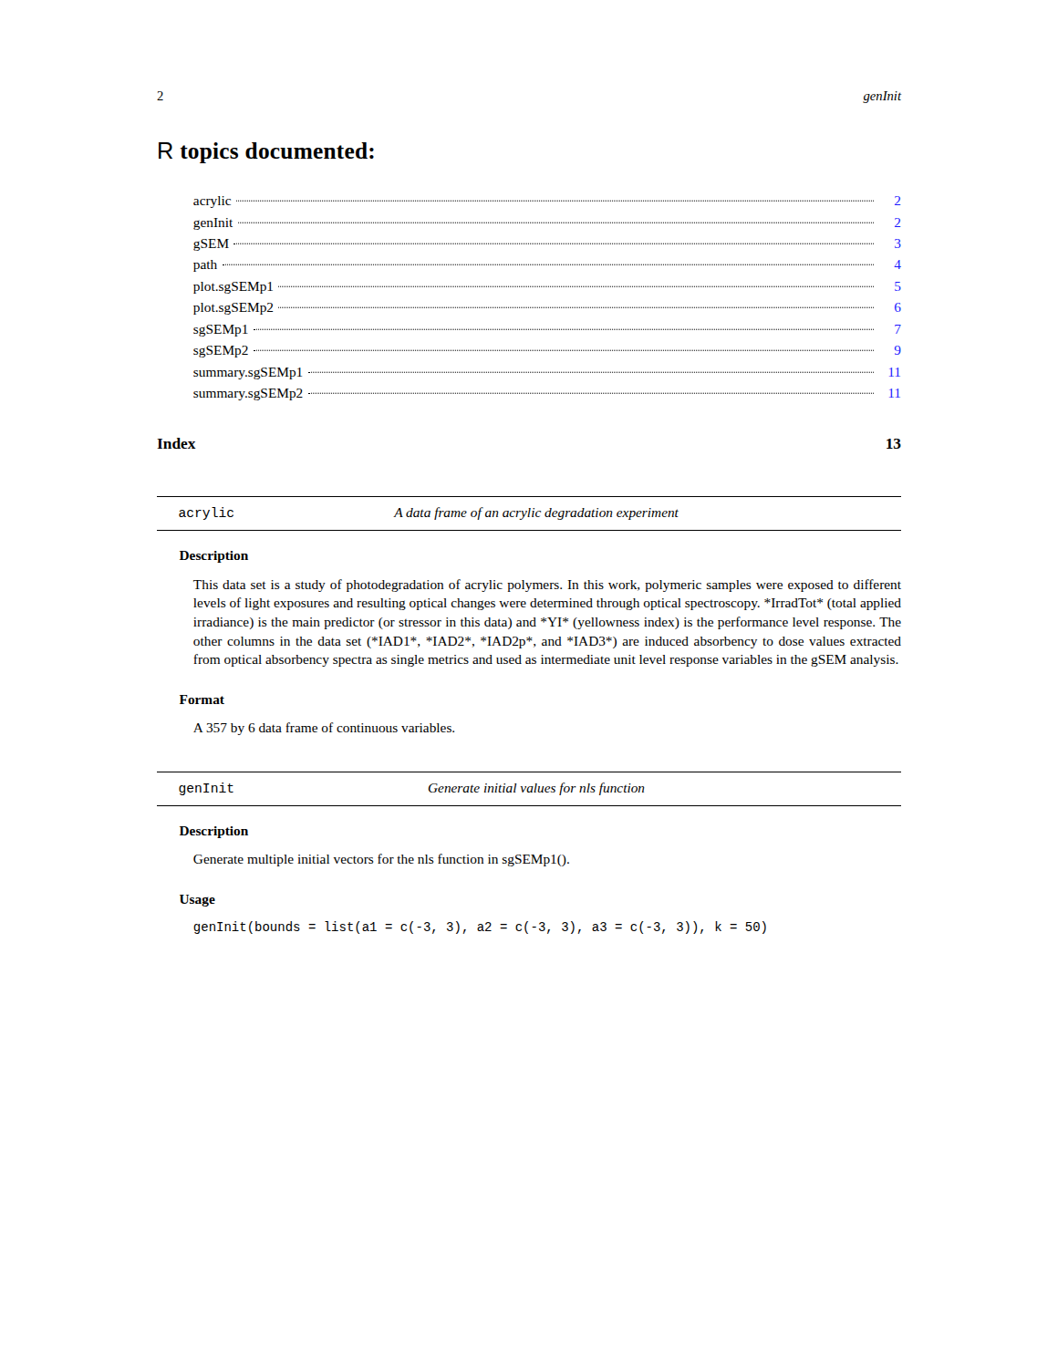2 genInit
R topics documented:
acrylic 2
genInit 2
gSEM 3
path 4
plot.sgSEMp1 5
plot.sgSEMp2 6
sgSEMp1 7
sgSEMp2 9
summary.sgSEMp1 11
summary.sgSEMp2 11
Index 13
acrylic A data frame of an acrylic degradation experiment
Description
This data set is a study of photodegradation of acrylic polymers. In this work, polymeric samples were exposed to different levels of light exposures and resulting optical changes were determined through optical spectroscopy. *IrradTot* (total applied irradiance) is the main predictor (or stressor in this data) and *YI* (yellowness index) is the performance level response. The other columns in the data set (*IAD1*, *IAD2*, *IAD2p*, and *IAD3*) are induced absorbency to dose values extracted from optical absorbency spectra as single metrics and used as intermediate unit level response variables in the gSEM analysis.
Format
A 357 by 6 data frame of continuous variables.
genInit Generate initial values for nls function
Description
Generate multiple initial vectors for the nls function in sgSEMp1().
Usage
genInit(bounds = list(a1 = c(-3, 3), a2 = c(-3, 3), a3 = c(-3, 3)), k = 50)